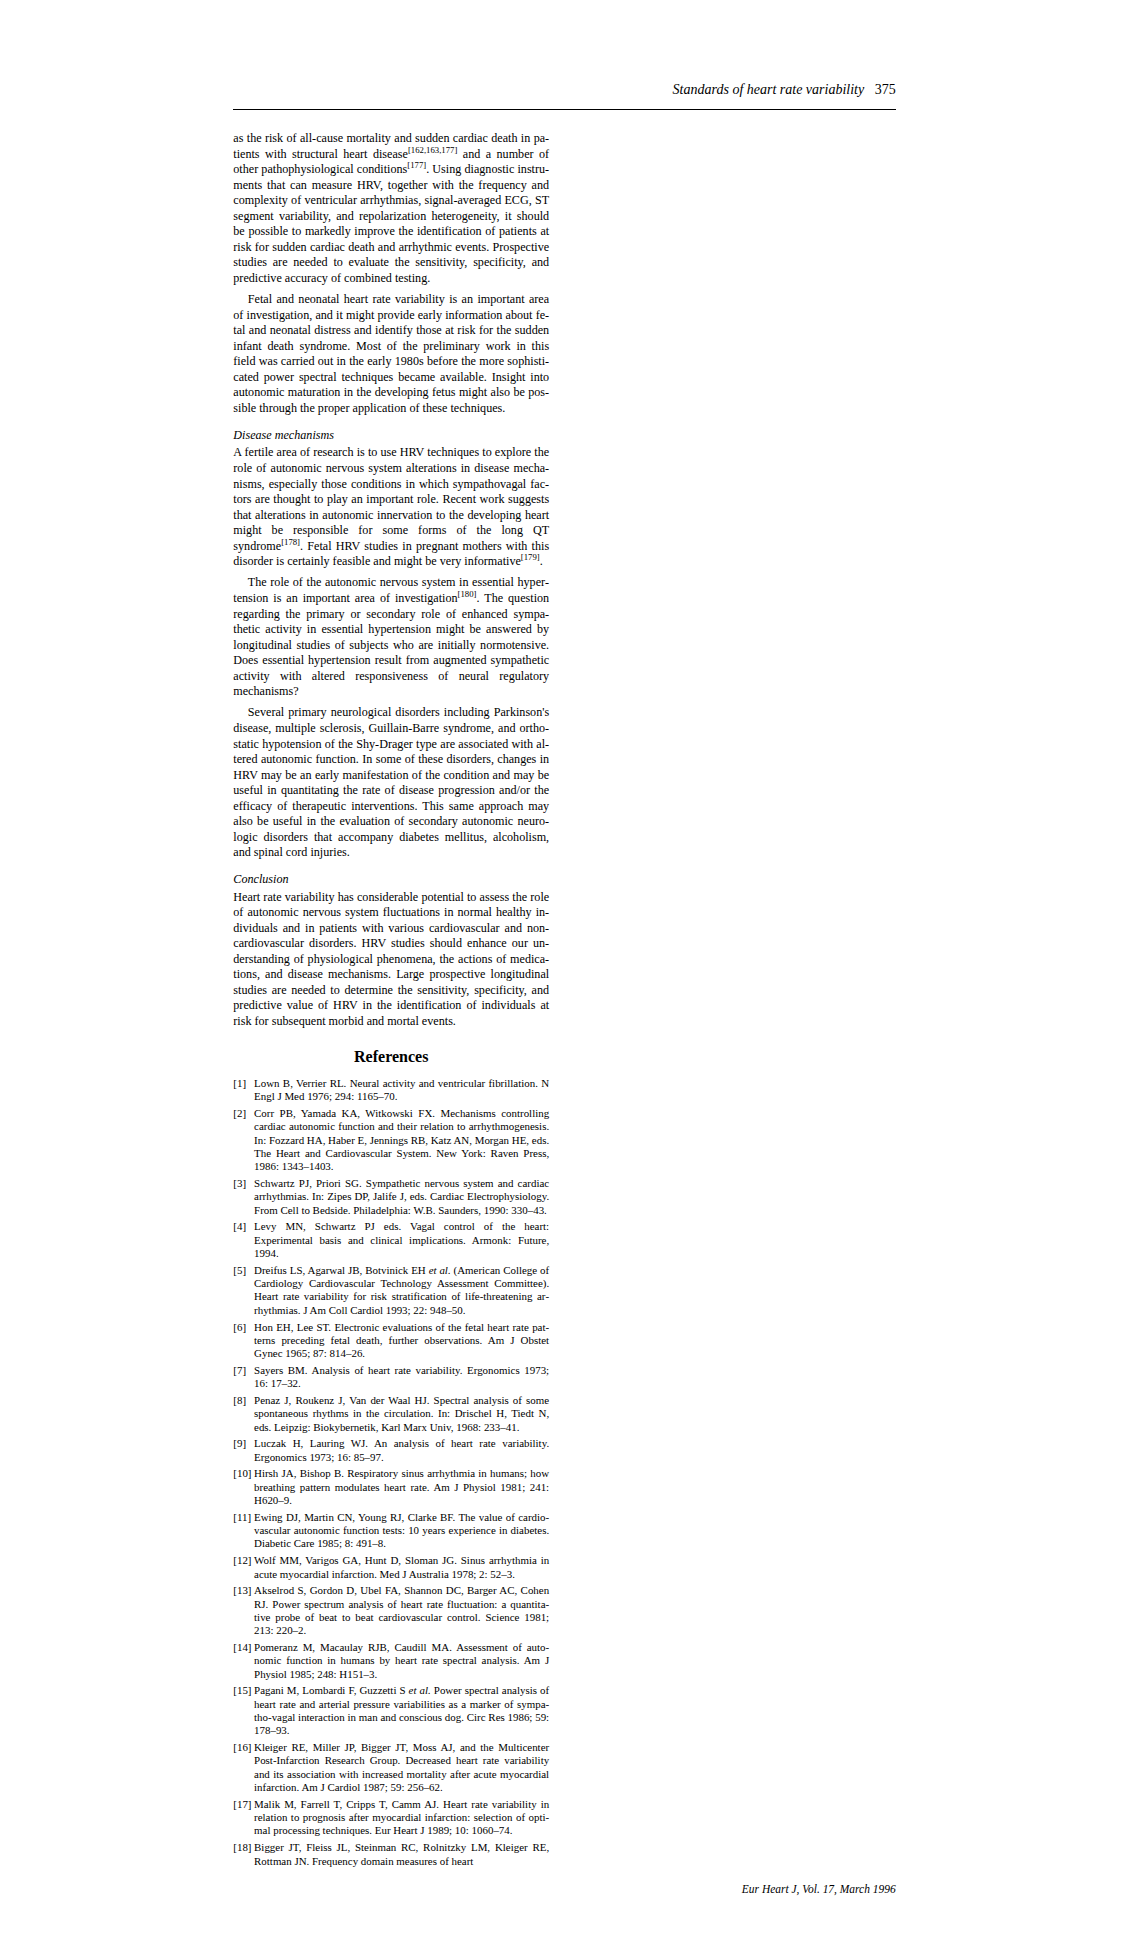Standards of heart rate variability 375
as the risk of all-cause mortality and sudden cardiac death in patients with structural heart disease[162,163,177] and a number of other pathophysiological conditions[177]. Using diagnostic instruments that can measure HRV, together with the frequency and complexity of ventricular arrhythmias, signal-averaged ECG, ST segment variability, and repolarization heterogeneity, it should be possible to markedly improve the identification of patients at risk for sudden cardiac death and arrhythmic events. Prospective studies are needed to evaluate the sensitivity, specificity, and predictive accuracy of combined testing.
Fetal and neonatal heart rate variability is an important area of investigation, and it might provide early information about fetal and neonatal distress and identify those at risk for the sudden infant death syndrome. Most of the preliminary work in this field was carried out in the early 1980s before the more sophisticated power spectral techniques became available. Insight into autonomic maturation in the developing fetus might also be possible through the proper application of these techniques.
Disease mechanisms
A fertile area of research is to use HRV techniques to explore the role of autonomic nervous system alterations in disease mechanisms, especially those conditions in which sympathovagal factors are thought to play an important role. Recent work suggests that alterations in autonomic innervation to the developing heart might be responsible for some forms of the long QT syndrome[178]. Fetal HRV studies in pregnant mothers with this disorder is certainly feasible and might be very informative[179].
The role of the autonomic nervous system in essential hypertension is an important area of investigation[180]. The question regarding the primary or secondary role of enhanced sympathetic activity in essential hypertension might be answered by longitudinal studies of subjects who are initially normotensive. Does essential hypertension result from augmented sympathetic activity with altered responsiveness of neural regulatory mechanisms?
Several primary neurological disorders including Parkinson's disease, multiple sclerosis, Guillain-Barre syndrome, and orthostatic hypotension of the Shy-Drager type are associated with altered autonomic function. In some of these disorders, changes in HRV may be an early manifestation of the condition and may be useful in quantitating the rate of disease progression and/or the efficacy of therapeutic interventions. This same approach may also be useful in the evaluation of secondary autonomic neurologic disorders that accompany diabetes mellitus, alcoholism, and spinal cord injuries.
Conclusion
Heart rate variability has considerable potential to assess the role of autonomic nervous system fluctuations in normal healthy individuals and in patients with various cardiovascular and non-cardiovascular disorders. HRV studies should enhance our understanding of physiological phenomena, the actions of medications, and disease mechanisms. Large prospective longitudinal studies are needed to determine the sensitivity, specificity, and predictive value of HRV in the identification of individuals at risk for subsequent morbid and mortal events.
References
[1] Lown B, Verrier RL. Neural activity and ventricular fibrillation. N Engl J Med 1976; 294: 1165–70.
[2] Corr PB, Yamada KA, Witkowski FX. Mechanisms controlling cardiac autonomic function and their relation to arrhythmogenesis. In: Fozzard HA, Haber E, Jennings RB, Katz AN, Morgan HE, eds. The Heart and Cardiovascular System. New York: Raven Press, 1986: 1343–1403.
[3] Schwartz PJ, Priori SG. Sympathetic nervous system and cardiac arrhythmias. In: Zipes DP, Jalife J, eds. Cardiac Electrophysiology. From Cell to Bedside. Philadelphia: W.B. Saunders, 1990: 330–43.
[4] Levy MN, Schwartz PJ eds. Vagal control of the heart: Experimental basis and clinical implications. Armonk: Future, 1994.
[5] Dreifus LS, Agarwal JB, Botvinick EH et al. (American College of Cardiology Cardiovascular Technology Assessment Committee). Heart rate variability for risk stratification of life-threatening arrhythmias. J Am Coll Cardiol 1993; 22: 948–50.
[6] Hon EH, Lee ST. Electronic evaluations of the fetal heart rate patterns preceding fetal death, further observations. Am J Obstet Gynec 1965; 87: 814–26.
[7] Sayers BM. Analysis of heart rate variability. Ergonomics 1973; 16: 17–32.
[8] Penaz J, Roukenz J, Van der Waal HJ. Spectral analysis of some spontaneous rhythms in the circulation. In: Drischel H, Tiedt N, eds. Leipzig: Biokybernetik, Karl Marx Univ, 1968: 233–41.
[9] Luczak H, Lauring WJ. An analysis of heart rate variability. Ergonomics 1973; 16: 85–97.
[10] Hirsh JA, Bishop B. Respiratory sinus arrhythmia in humans; how breathing pattern modulates heart rate. Am J Physiol 1981; 241: H620–9.
[11] Ewing DJ, Martin CN, Young RJ, Clarke BF. The value of cardiovascular autonomic function tests: 10 years experience in diabetes. Diabetic Care 1985; 8: 491–8.
[12] Wolf MM, Varigos GA, Hunt D, Sloman JG. Sinus arrhythmia in acute myocardial infarction. Med J Australia 1978; 2: 52–3.
[13] Akselrod S, Gordon D, Ubel FA, Shannon DC, Barger AC, Cohen RJ. Power spectrum analysis of heart rate fluctuation: a quantitative probe of beat to beat cardiovascular control. Science 1981; 213: 220–2.
[14] Pomeranz M, Macaulay RJB, Caudill MA. Assessment of autonomic function in humans by heart rate spectral analysis. Am J Physiol 1985; 248: H151–3.
[15] Pagani M, Lombardi F, Guzzetti S et al. Power spectral analysis of heart rate and arterial pressure variabilities as a marker of sympatho-vagal interaction in man and conscious dog. Circ Res 1986; 59: 178–93.
[16] Kleiger RE, Miller JP, Bigger JT, Moss AJ, and the Multicenter Post-Infarction Research Group. Decreased heart rate variability and its association with increased mortality after acute myocardial infarction. Am J Cardiol 1987; 59: 256–62.
[17] Malik M, Farrell T, Cripps T, Camm AJ. Heart rate variability in relation to prognosis after myocardial infarction: selection of optimal processing techniques. Eur Heart J 1989; 10: 1060–74.
[18] Bigger JT, Fleiss JL, Steinman RC, Rolnitzky LM, Kleiger RE, Rottman JN. Frequency domain measures of heart
Eur Heart J, Vol. 17, March 1996